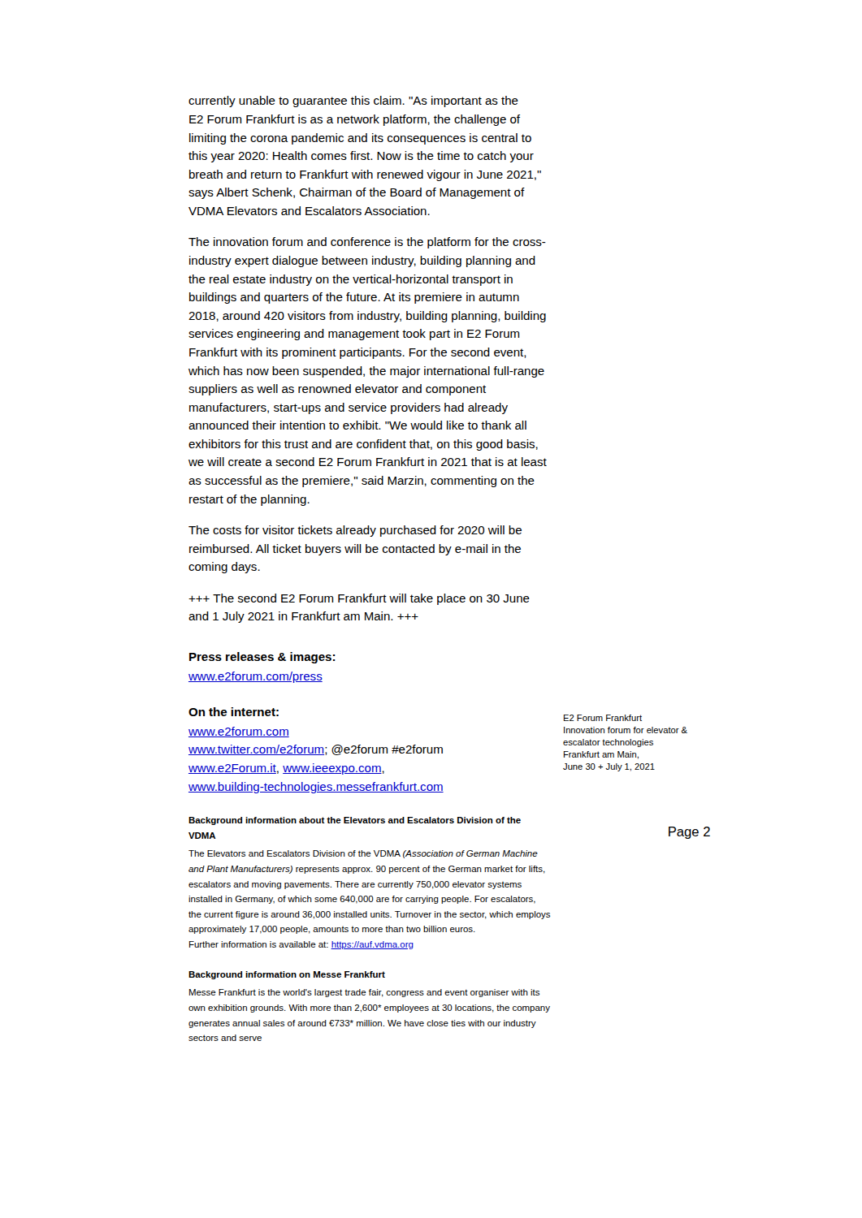currently unable to guarantee this claim. "As important as the E2 Forum Frankfurt is as a network platform, the challenge of limiting the corona pandemic and its consequences is central to this year 2020: Health comes first. Now is the time to catch your breath and return to Frankfurt with renewed vigour in June 2021," says Albert Schenk, Chairman of the Board of Management of VDMA Elevators and Escalators Association.
The innovation forum and conference is the platform for the cross-industry expert dialogue between industry, building planning and the real estate industry on the vertical-horizontal transport in buildings and quarters of the future. At its premiere in autumn 2018, around 420 visitors from industry, building planning, building services engineering and management took part in E2 Forum Frankfurt with its prominent participants. For the second event, which has now been suspended, the major international full-range suppliers as well as renowned elevator and component manufacturers, start-ups and service providers had already announced their intention to exhibit. "We would like to thank all exhibitors for this trust and are confident that, on this good basis, we will create a second E2 Forum Frankfurt in 2021 that is at least as successful as the premiere," said Marzin, commenting on the restart of the planning.
The costs for visitor tickets already purchased for 2020 will be reimbursed. All ticket buyers will be contacted by e-mail in the coming days.
+++ The second E2 Forum Frankfurt will take place on 30 June and 1 July 2021 in Frankfurt am Main. +++
Press releases & images:
www.e2forum.com/press
On the internet:
www.e2forum.com
www.twitter.com/e2forum; @e2forum #e2forum
www.e2Forum.it, www.ieeexpo.com,
www.building-technologies.messefrankfurt.com
Background information about the Elevators and Escalators Division of the VDMA
The Elevators and Escalators Division of the VDMA (Association of German Machine and Plant Manufacturers) represents approx. 90 percent of the German market for lifts, escalators and moving pavements. There are currently 750,000 elevator systems installed in Germany, of which some 640,000 are for carrying people. For escalators, the current figure is around 36,000 installed units. Turnover in the sector, which employs approximately 17,000 people, amounts to more than two billion euros.
Further information is available at: https://auf.vdma.org
Background information on Messe Frankfurt
Messe Frankfurt is the world's largest trade fair, congress and event organiser with its own exhibition grounds. With more than 2,600* employees at 30 locations, the company generates annual sales of around €733* million. We have close ties with our industry sectors and serve
E2 Forum Frankfurt
Innovation forum for elevator & escalator technologies
Frankfurt am Main,
June 30 + July 1, 2021
Page 2